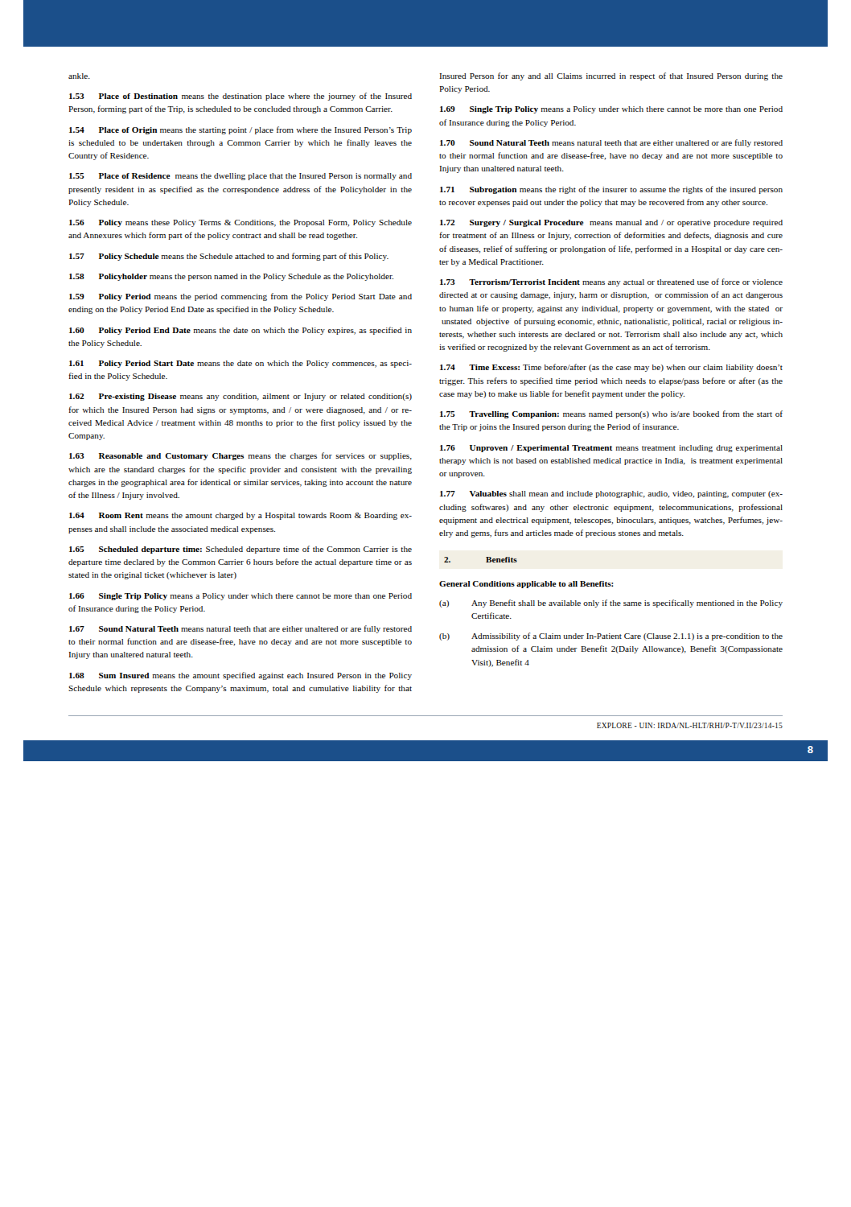ankle.
1.53 Place of Destination means the destination place where the journey of the Insured Person, forming part of the Trip, is scheduled to be concluded through a Common Carrier.
1.54 Place of Origin means the starting point / place from where the Insured Person’s Trip is scheduled to be undertaken through a Common Carrier by which he finally leaves the Country of Residence.
1.55 Place of Residence means the dwelling place that the Insured Person is normally and presently resident in as specified as the correspondence address of the Policyholder in the Policy Schedule.
1.56 Policy means these Policy Terms & Conditions, the Proposal Form, Policy Schedule and Annexures which form part of the policy contract and shall be read together.
1.57 Policy Schedule means the Schedule attached to and forming part of this Policy.
1.58 Policyholder means the person named in the Policy Schedule as the Policyholder.
1.59 Policy Period means the period commencing from the Policy Period Start Date and ending on the Policy Period End Date as specified in the Policy Schedule.
1.60 Policy Period End Date means the date on which the Policy expires, as specified in the Policy Schedule.
1.61 Policy Period Start Date means the date on which the Policy commences, as specified in the Policy Schedule.
1.62 Pre-existing Disease means any condition, ailment or Injury or related condition(s) for which the Insured Person had signs or symptoms, and / or were diagnosed, and / or received Medical Advice / treatment within 48 months to prior to the first policy issued by the Company.
1.63 Reasonable and Customary Charges means the charges for services or supplies, which are the standard charges for the specific provider and consistent with the prevailing charges in the geographical area for identical or similar services, taking into account the nature of the Illness / Injury involved.
1.64 Room Rent means the amount charged by a Hospital towards Room & Boarding expenses and shall include the associated medical expenses.
1.65 Scheduled departure time: Scheduled departure time of the Common Carrier is the departure time declared by the Common Carrier 6 hours before the actual departure time or as stated in the original ticket (whichever is later)
1.66 Single Trip Policy means a Policy under which there cannot be more than one Period of Insurance during the Policy Period.
1.67 Sound Natural Teeth means natural teeth that are either unaltered or are fully restored to their normal function and are disease-free, have no decay and are not more susceptible to Injury than unaltered natural teeth.
1.68 Sum Insured means the amount specified against each Insured Person in the Policy Schedule which represents the Company’s maximum, total and cumulative liability for that Insured Person for any and all Claims incurred in respect of that Insured Person during the Policy Period.
1.69 Single Trip Policy means a Policy under which there cannot be more than one Period of Insurance during the Policy Period.
1.70 Sound Natural Teeth means natural teeth that are either unaltered or are fully restored to their normal function and are disease-free, have no decay and are not more susceptible to Injury than unaltered natural teeth.
1.71 Subrogation means the right of the insurer to assume the rights of the insured person to recover expenses paid out under the policy that may be recovered from any other source.
1.72 Surgery / Surgical Procedure means manual and / or operative procedure required for treatment of an Illness or Injury, correction of deformities and defects, diagnosis and cure of diseases, relief of suffering or prolongation of life, performed in a Hospital or day care center by a Medical Practitioner.
1.73 Terrorism/Terrorist Incident means any actual or threatened use of force or violence directed at or causing damage, injury, harm or disruption, or commission of an act dangerous to human life or property, against any individual, property or government, with the stated or unstated objective of pursuing economic, ethnic, nationalistic, political, racial or religious interests, whether such interests are declared or not. Terrorism shall also include any act, which is verified or recognized by the relevant Government as an act of terrorism.
1.74 Time Excess: Time before/after (as the case may be) when our claim liability doesn’t trigger. This refers to specified time period which needs to elapse/pass before or after (as the case may be) to make us liable for benefit payment under the policy.
1.75 Travelling Companion: means named person(s) who is/are booked from the start of the Trip or joins the Insured person during the Period of insurance.
1.76 Unproven / Experimental Treatment means treatment including drug experimental therapy which is not based on established medical practice in India, is treatment experimental or unproven.
1.77 Valuables shall mean and include photographic, audio, video, painting, computer (excluding softwares) and any other electronic equipment, telecommunications, professional equipment and electrical equipment, telescopes, binoculars, antiques, watches, Perfumes, jewelry and gems, furs and articles made of precious stones and metals.
2. Benefits
General Conditions applicable to all Benefits:
(a) Any Benefit shall be available only if the same is specifically mentioned in the Policy Certificate.
(b) Admissibility of a Claim under In-Patient Care (Clause 2.1.1) is a pre-condition to the admission of a Claim under Benefit 2(Daily Allowance), Benefit 3(Compassionate Visit), Benefit 4
EXPLORE - UIN: IRDA/NL-HLT/RHI/P-T/V.II/23/14-15
8